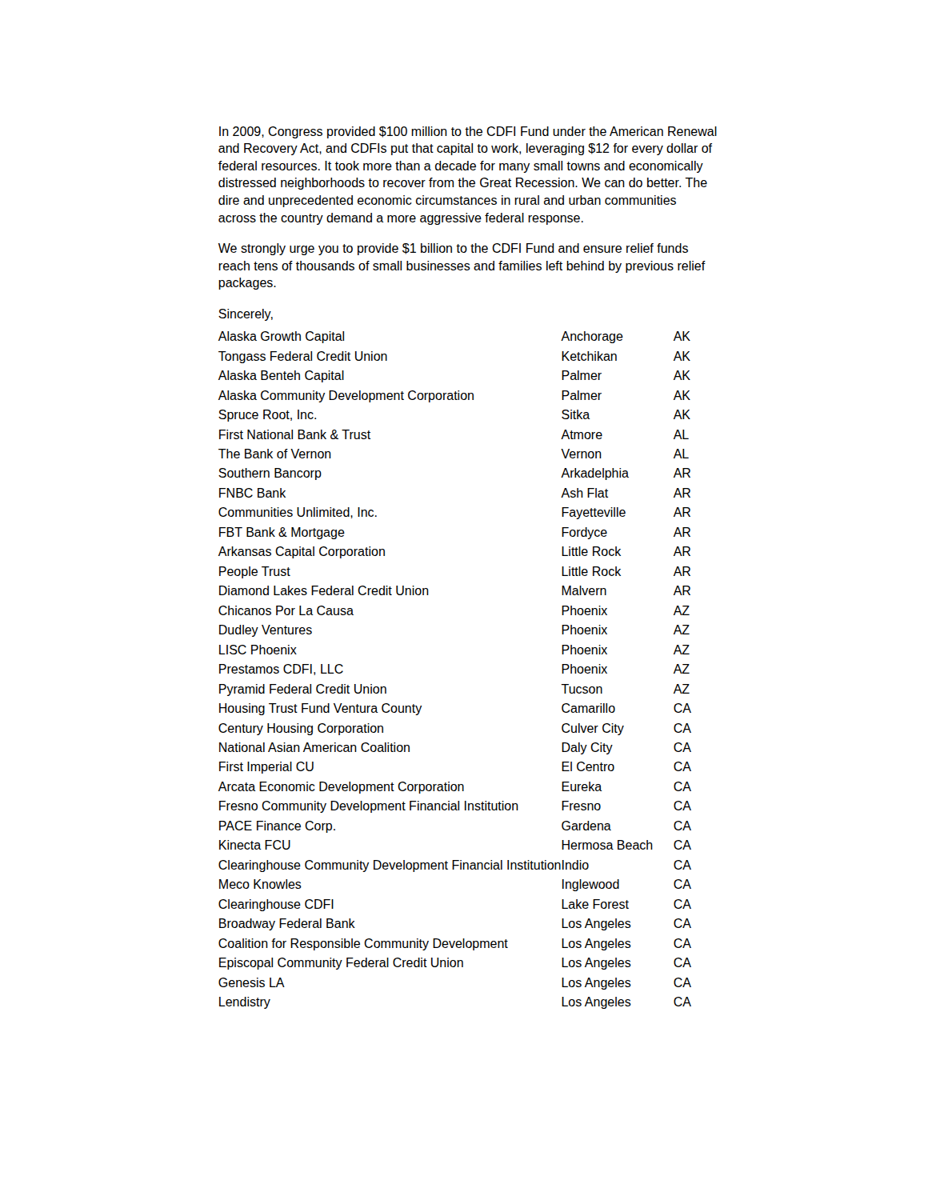In 2009, Congress provided $100 million to the CDFI Fund under the American Renewal and Recovery Act, and CDFIs put that capital to work, leveraging $12 for every dollar of federal resources. It took more than a decade for many small towns and economically distressed neighborhoods to recover from the Great Recession. We can do better. The dire and unprecedented economic circumstances in rural and urban communities across the country demand a more aggressive federal response.
We strongly urge you to provide $1 billion to the CDFI Fund and ensure relief funds reach tens of thousands of small businesses and families left behind by previous relief packages.
Sincerely,
| Alaska Growth Capital | Anchorage | AK |
| Tongass Federal Credit Union | Ketchikan | AK |
| Alaska Benteh Capital | Palmer | AK |
| Alaska Community Development Corporation | Palmer | AK |
| Spruce Root, Inc. | Sitka | AK |
| First National Bank & Trust | Atmore | AL |
| The Bank of Vernon | Vernon | AL |
| Southern Bancorp | Arkadelphia | AR |
| FNBC Bank | Ash Flat | AR |
| Communities Unlimited, Inc. | Fayetteville | AR |
| FBT Bank & Mortgage | Fordyce | AR |
| Arkansas Capital Corporation | Little Rock | AR |
| People Trust | Little Rock | AR |
| Diamond Lakes Federal Credit Union | Malvern | AR |
| Chicanos Por La Causa | Phoenix | AZ |
| Dudley Ventures | Phoenix | AZ |
| LISC Phoenix | Phoenix | AZ |
| Prestamos CDFI, LLC | Phoenix | AZ |
| Pyramid Federal Credit Union | Tucson | AZ |
| Housing Trust Fund Ventura County | Camarillo | CA |
| Century Housing Corporation | Culver City | CA |
| National Asian American Coalition | Daly City | CA |
| First Imperial CU | El Centro | CA |
| Arcata Economic Development Corporation | Eureka | CA |
| Fresno Community Development Financial Institution | Fresno | CA |
| PACE Finance Corp. | Gardena | CA |
| Kinecta FCU | Hermosa Beach | CA |
| Clearinghouse Community Development Financial Institution | Indio | CA |
| Meco Knowles | Inglewood | CA |
| Clearinghouse CDFI | Lake Forest | CA |
| Broadway Federal Bank | Los Angeles | CA |
| Coalition for Responsible Community Development | Los Angeles | CA |
| Episcopal Community Federal Credit Union | Los Angeles | CA |
| Genesis LA | Los Angeles | CA |
| Lendistry | Los Angeles | CA |